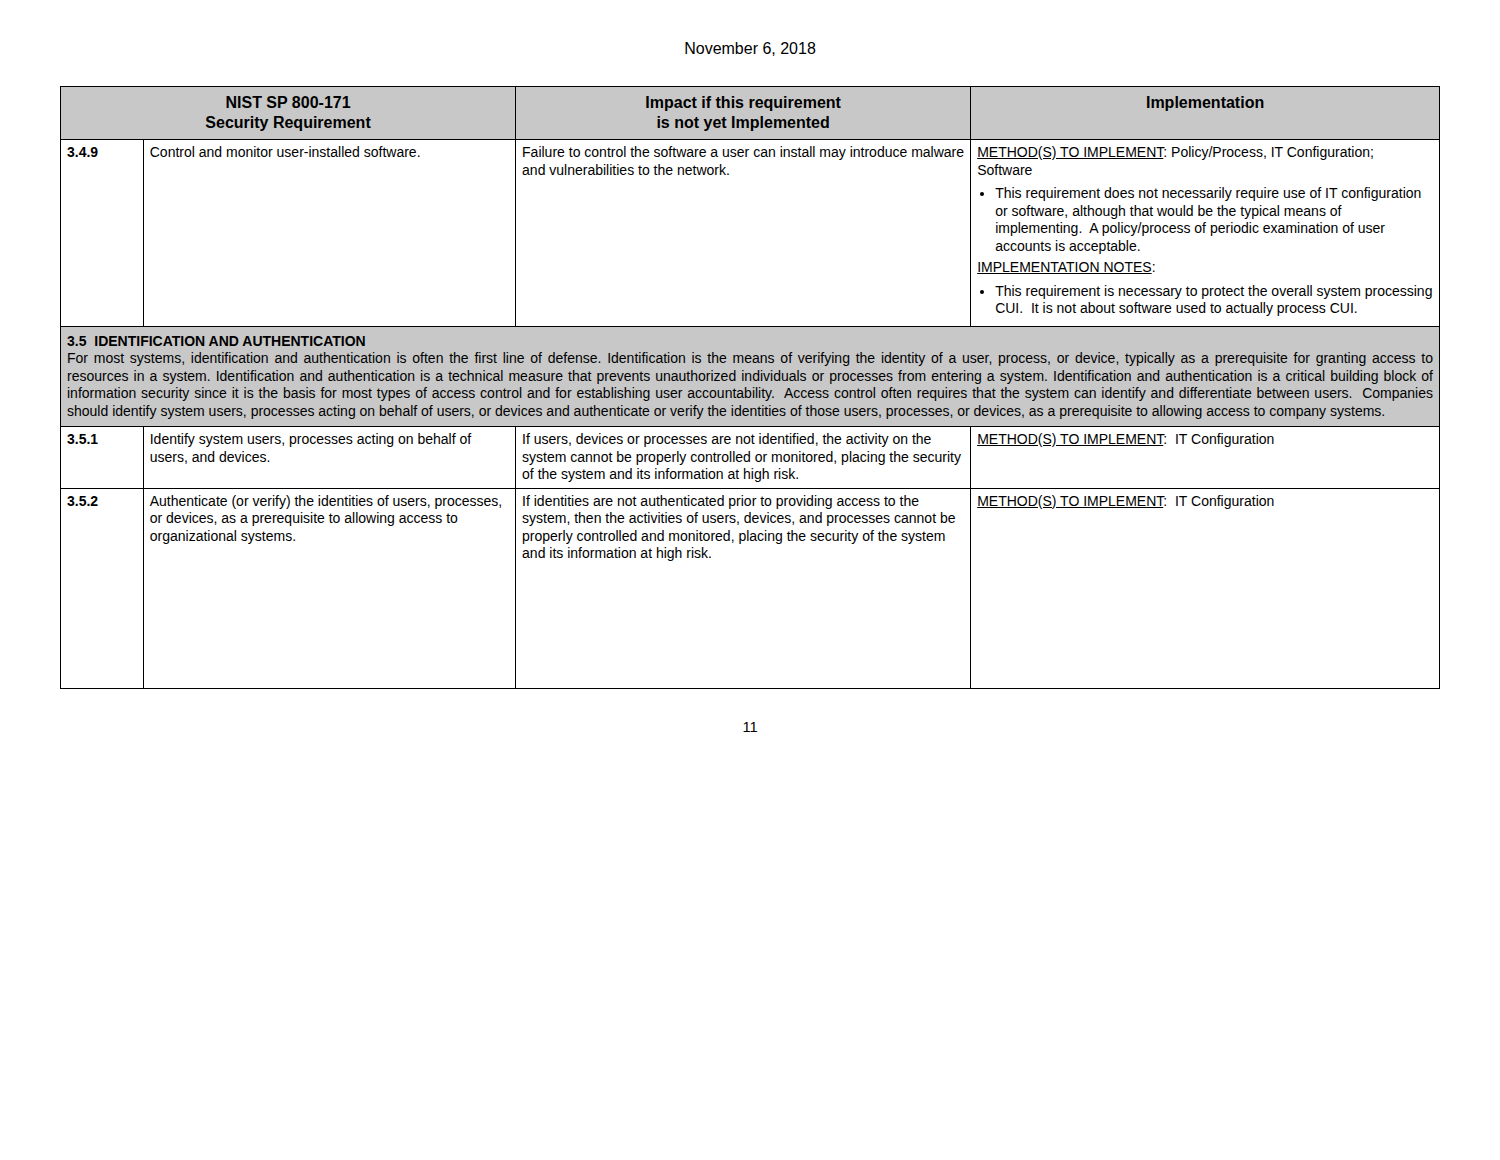November 6, 2018
| NIST SP 800-171 Security Requirement | Impact if this requirement is not yet Implemented | Implementation |
| --- | --- | --- |
| 3.4.9 | Control and monitor user-installed software. | Failure to control the software a user can install may introduce malware and vulnerabilities to the network. | METHOD(S) TO IMPLEMENT : Policy/Process, IT Configuration; Software This requirement does not necessarily require use of IT configuration or software, although that would be the typical means of implementing. A policy/process of periodic examination of user accounts is acceptable. IMPLEMENTATION NOTES : This requirement is necessary to protect the overall system processing CUI. It is not about software used to actually process CUI. |
| 3.5 IDENTIFICATION AND AUTHENTICATION For most systems, identification and authentication is often the first line of defense. Identification is the means of verifying the identity of a user, process, or device, typically as a prerequisite for granting access to resources in a system. Identification and authentication is a technical measure that prevents unauthorized individuals or processes from entering a system. Identification and authentication is a critical building block of information security since it is the basis for most types of access control and for establishing user accountability. Access control often requires that the system can identify and differentiate between users. Companies should identify system users, processes acting on behalf of users, or devices and authenticate or verify the identities of those users, processes, or devices, as a prerequisite to allowing access to company systems. |
| 3.5.1 | Identify system users, processes acting on behalf of users, and devices. | If users, devices or processes are not identified, the activity on the system cannot be properly controlled or monitored, placing the security of the system and its information at high risk. | METHOD(S) TO IMPLEMENT : IT Configuration |
| 3.5.2 | Authenticate (or verify) the identities of users, processes, or devices, as a prerequisite to allowing access to organizational systems. | If identities are not authenticated prior to providing access to the system, then the activities of users, devices, and processes cannot be properly controlled and monitored, placing the security of the system and its information at high risk. | METHOD(S) TO IMPLEMENT : IT Configuration |
11